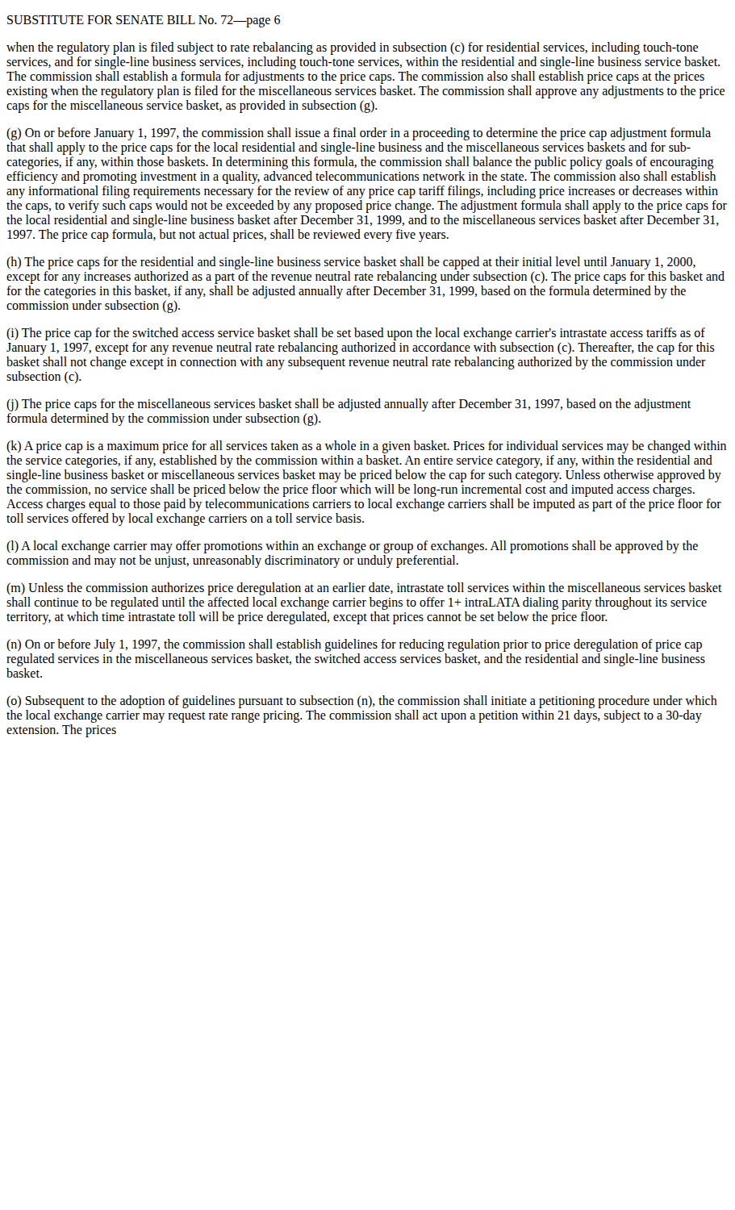SUBSTITUTE FOR SENATE BILL No. 72—page 6
when the regulatory plan is filed subject to rate rebalancing as provided in subsection (c) for residential services, including touch-tone services, and for single-line business services, including touch-tone services, within the residential and single-line business service basket. The commission shall establish a formula for adjustments to the price caps. The commission also shall establish price caps at the prices existing when the regulatory plan is filed for the miscellaneous services basket. The commission shall approve any adjustments to the price caps for the miscellaneous service basket, as provided in subsection (g).
(g) On or before January 1, 1997, the commission shall issue a final order in a proceeding to determine the price cap adjustment formula that shall apply to the price caps for the local residential and single-line business and the miscellaneous services baskets and for sub-categories, if any, within those baskets. In determining this formula, the commission shall balance the public policy goals of encouraging efficiency and promoting investment in a quality, advanced telecommunications network in the state. The commission also shall establish any informational filing requirements necessary for the review of any price cap tariff filings, including price increases or decreases within the caps, to verify such caps would not be exceeded by any proposed price change. The adjustment formula shall apply to the price caps for the local residential and single-line business basket after December 31, 1999, and to the miscellaneous services basket after December 31, 1997. The price cap formula, but not actual prices, shall be reviewed every five years.
(h) The price caps for the residential and single-line business service basket shall be capped at their initial level until January 1, 2000, except for any increases authorized as a part of the revenue neutral rate rebalancing under subsection (c). The price caps for this basket and for the categories in this basket, if any, shall be adjusted annually after December 31, 1999, based on the formula determined by the commission under subsection (g).
(i) The price cap for the switched access service basket shall be set based upon the local exchange carrier's intrastate access tariffs as of January 1, 1997, except for any revenue neutral rate rebalancing authorized in accordance with subsection (c). Thereafter, the cap for this basket shall not change except in connection with any subsequent revenue neutral rate rebalancing authorized by the commission under subsection (c).
(j) The price caps for the miscellaneous services basket shall be adjusted annually after December 31, 1997, based on the adjustment formula determined by the commission under subsection (g).
(k) A price cap is a maximum price for all services taken as a whole in a given basket. Prices for individual services may be changed within the service categories, if any, established by the commission within a basket. An entire service category, if any, within the residential and single-line business basket or miscellaneous services basket may be priced below the cap for such category. Unless otherwise approved by the commission, no service shall be priced below the price floor which will be long-run incremental cost and imputed access charges. Access charges equal to those paid by telecommunications carriers to local exchange carriers shall be imputed as part of the price floor for toll services offered by local exchange carriers on a toll service basis.
(l) A local exchange carrier may offer promotions within an exchange or group of exchanges. All promotions shall be approved by the commission and may not be unjust, unreasonably discriminatory or unduly preferential.
(m) Unless the commission authorizes price deregulation at an earlier date, intrastate toll services within the miscellaneous services basket shall continue to be regulated until the affected local exchange carrier begins to offer 1+ intraLATA dialing parity throughout its service territory, at which time intrastate toll will be price deregulated, except that prices cannot be set below the price floor.
(n) On or before July 1, 1997, the commission shall establish guidelines for reducing regulation prior to price deregulation of price cap regulated services in the miscellaneous services basket, the switched access services basket, and the residential and single-line business basket.
(o) Subsequent to the adoption of guidelines pursuant to subsection (n), the commission shall initiate a petitioning procedure under which the local exchange carrier may request rate range pricing. The commission shall act upon a petition within 21 days, subject to a 30-day extension. The prices